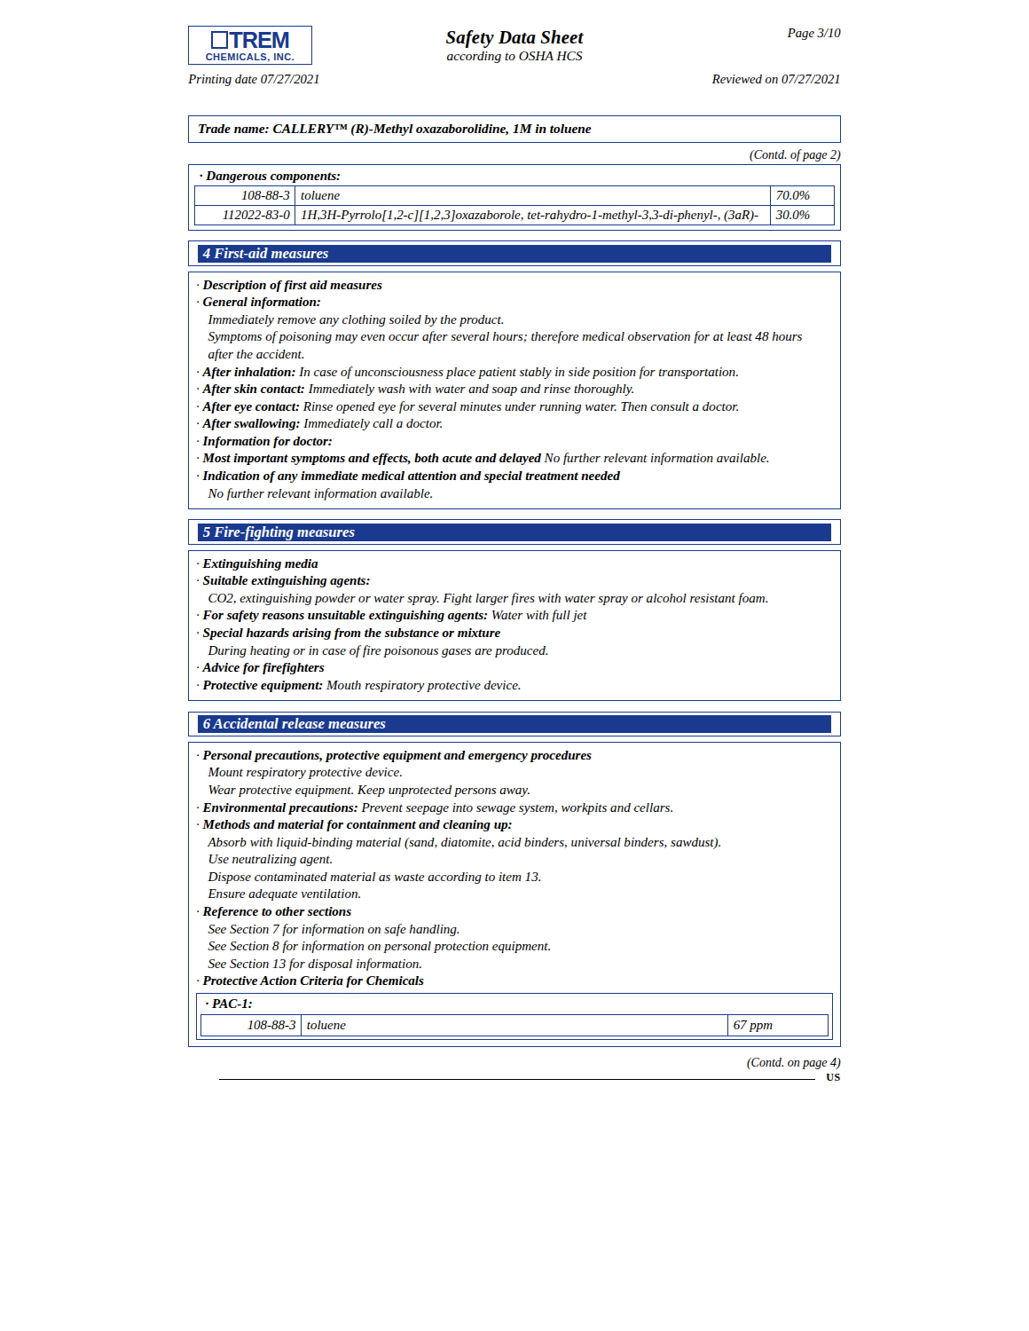TREM
CHEMICALS, INC.
Page 3/10
Safety Data Sheet
according to OSHA HCS
Printing date 07/27/2021 Reviewed on 07/27/2021
Trade name: CALLERY™ (R)-Methyl oxazaborolidine, 1M in toluene
(Contd. of page 2)
· Dangerous components:
| 108-88-3 | toluene | 70.0% |
| 112022-83-0 | 1H,3H-Pyrrolo[1,2-c][1,2,3]oxazaborole, tet-rahydro-1-methyl-3,3-di-phenyl-, (3aR)- | 30.0% |
4 First-aid measures
· Description of first aid measures
· General information:
Immediately remove any clothing soiled by the product.
Symptoms of poisoning may even occur after several hours; therefore medical observation for at least 48 hours
after the accident.
· After inhalation: In case of unconsciousness place patient stably in side position for transportation.
· After skin contact: Immediately wash with water and soap and rinse thoroughly.
· After eye contact: Rinse opened eye for several minutes under running water. Then consult a doctor.
· After swallowing: Immediately call a doctor.
· Information for doctor:
· Most important symptoms and effects, both acute and delayed No further relevant information available.
· Indication of any immediate medical attention and special treatment needed
No further relevant information available.
5 Fire-fighting measures
· Extinguishing media
· Suitable extinguishing agents:
CO2, extinguishing powder or water spray. Fight larger fires with water spray or alcohol resistant foam.
· For safety reasons unsuitable extinguishing agents: Water with full jet
· Special hazards arising from the substance or mixture
During heating or in case of fire poisonous gases are produced.
· Advice for firefighters
· Protective equipment: Mouth respiratory protective device.
6 Accidental release measures
· Personal precautions, protective equipment and emergency procedures
Mount respiratory protective device.
Wear protective equipment. Keep unprotected persons away.
· Environmental precautions: Prevent seepage into sewage system, workpits and cellars.
· Methods and material for containment and cleaning up:
Absorb with liquid-binding material (sand, diatomite, acid binders, universal binders, sawdust).
Use neutralizing agent.
Dispose contaminated material as waste according to item 13.
Ensure adequate ventilation.
· Reference to other sections
See Section 7 for information on safe handling.
See Section 8 for information on personal protection equipment.
See Section 13 for disposal information.
· Protective Action Criteria for Chemicals
· PAC-1:
| 108-88-3 | toluene | 67 ppm |
(Contd. on page 4)
US